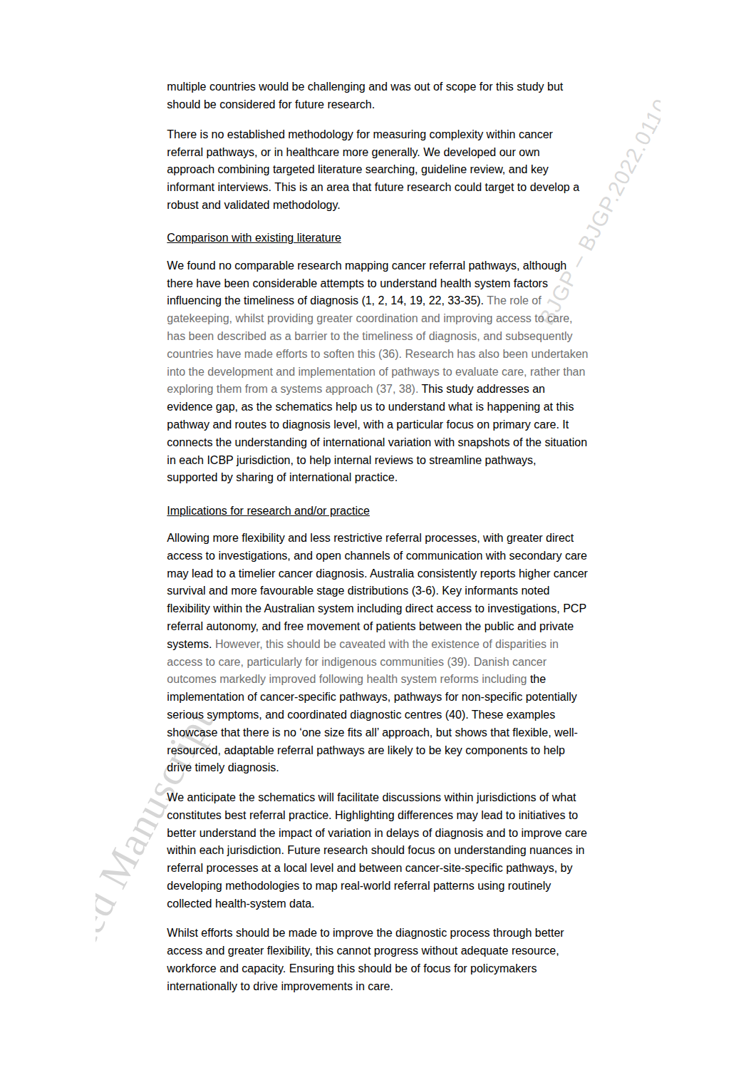Accepted Manuscript
BJGP – BJGP.2022.0110
multiple countries would be challenging and was out of scope for this study but should be considered for future research.
There is no established methodology for measuring complexity within cancer referral pathways, or in healthcare more generally. We developed our own approach combining targeted literature searching, guideline review, and key informant interviews. This is an area that future research could target to develop a robust and validated methodology.
Comparison with existing literature
We found no comparable research mapping cancer referral pathways, although there have been considerable attempts to understand health system factors influencing the timeliness of diagnosis (1, 2, 14, 19, 22, 33-35). The role of gatekeeping, whilst providing greater coordination and improving access to care, has been described as a barrier to the timeliness of diagnosis, and subsequently countries have made efforts to soften this (36). Research has also been undertaken into the development and implementation of pathways to evaluate care, rather than exploring them from a systems approach (37, 38). This study addresses an evidence gap, as the schematics help us to understand what is happening at this pathway and routes to diagnosis level, with a particular focus on primary care. It connects the understanding of international variation with snapshots of the situation in each ICBP jurisdiction, to help internal reviews to streamline pathways, supported by sharing of international practice.
Implications for research and/or practice
Allowing more flexibility and less restrictive referral processes, with greater direct access to investigations, and open channels of communication with secondary care may lead to a timelier cancer diagnosis. Australia consistently reports higher cancer survival and more favourable stage distributions (3-6). Key informants noted flexibility within the Australian system including direct access to investigations, PCP referral autonomy, and free movement of patients between the public and private systems. However, this should be caveated with the existence of disparities in access to care, particularly for indigenous communities (39). Danish cancer outcomes markedly improved following health system reforms including the implementation of cancer-specific pathways, pathways for non-specific potentially serious symptoms, and coordinated diagnostic centres (40). These examples showcase that there is no ‘one size fits all’ approach, but shows that flexible, well-resourced, adaptable referral pathways are likely to be key components to help drive timely diagnosis.
We anticipate the schematics will facilitate discussions within jurisdictions of what constitutes best referral practice. Highlighting differences may lead to initiatives to better understand the impact of variation in delays of diagnosis and to improve care within each jurisdiction. Future research should focus on understanding nuances in referral processes at a local level and between cancer-site-specific pathways, by developing methodologies to map real-world referral patterns using routinely collected health-system data.
Whilst efforts should be made to improve the diagnostic process through better access and greater flexibility, this cannot progress without adequate resource, workforce and capacity. Ensuring this should be of focus for policymakers internationally to drive improvements in care.